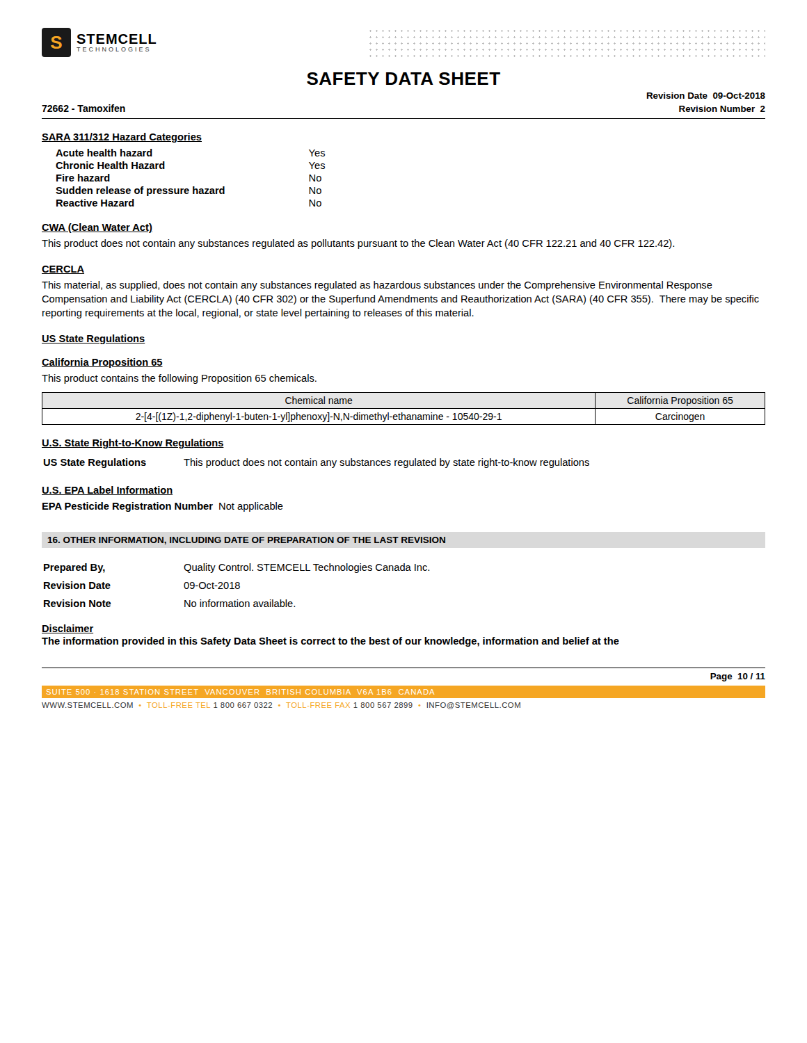S
STEMCELL
TECHNOLOGIES
SAFETY DATA SHEET
Revision Date 09-Oct-2018
Revision Number 2
72662 - Tamoxifen
SARA 311/312 Hazard Categories
| Acute health hazard | Yes |
| Chronic Health Hazard | Yes |
| Fire hazard | No |
| Sudden release of pressure hazard | No |
| Reactive Hazard | No |
CWA (Clean Water Act)
This product does not contain any substances regulated as pollutants pursuant to the Clean Water Act (40 CFR 122.21 and 40 CFR 122.42).
CERCLA
This material, as supplied, does not contain any substances regulated as hazardous substances under the Comprehensive Environmental Response Compensation and Liability Act (CERCLA) (40 CFR 302) or the Superfund Amendments and Reauthorization Act (SARA) (40 CFR 355). There may be specific reporting requirements at the local, regional, or state level pertaining to releases of this material.
US State Regulations
California Proposition 65
This product contains the following Proposition 65 chemicals.
| Chemical name | California Proposition 65 |
| --- | --- |
| 2-[4-[(1Z)-1,2-diphenyl-1-buten-1-yl]phenoxy]-N,N-dimethyl-ethanamine - 10540-29-1 | Carcinogen |
U.S. State Right-to-Know Regulations
| US State Regulations | This product does not contain any substances regulated by state right-to-know regulations |
U.S. EPA Label Information
EPA Pesticide Registration Number Not applicable
16. OTHER INFORMATION, INCLUDING DATE OF PREPARATION OF THE LAST REVISION
| Prepared By, | Quality Control. STEMCELL Technologies Canada Inc. |
| Revision Date | 09-Oct-2018 |
| Revision Note | No information available. |
Disclaimer
The information provided in this Safety Data Sheet is correct to the best of our knowledge, information and belief at the
Page 10 / 11
SUITE 500 · 1618 STATION STREET VANCOUVER BRITISH COLUMBIA V6A 1B6 CANADA
WWW.STEMCELL.COM • TOLL-FREE TEL 1 800 667 0322 • TOLL-FREE FAX 1 800 567 2899 • INFO@STEMCELL.COM